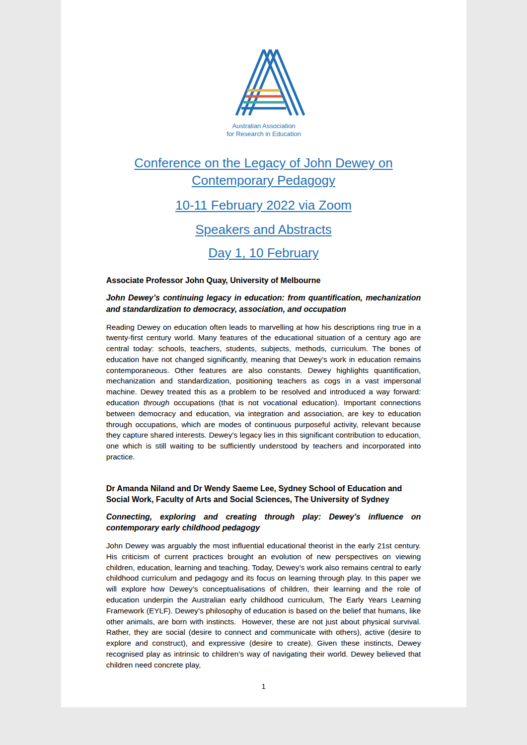Australian Association for Research in Education
Conference on the Legacy of John Dewey on Contemporary Pedagogy
10-11 February 2022 via Zoom
Speakers and Abstracts
Day 1, 10 February
Associate Professor John Quay, University of Melbourne
John Dewey’s continuing legacy in education: from quantification, mechanization and standardization to democracy, association, and occupation
Reading Dewey on education often leads to marvelling at how his descriptions ring true in a twenty-first century world. Many features of the educational situation of a century ago are central today: schools, teachers, students, subjects, methods, curriculum. The bones of education have not changed significantly, meaning that Dewey’s work in education remains contemporaneous. Other features are also constants. Dewey highlights quantification, mechanization and standardization, positioning teachers as cogs in a vast impersonal machine. Dewey treated this as a problem to be resolved and introduced a way forward: education through occupations (that is not vocational education). Important connections between democracy and education, via integration and association, are key to education through occupations, which are modes of continuous purposeful activity, relevant because they capture shared interests. Dewey’s legacy lies in this significant contribution to education, one which is still waiting to be sufficiently understood by teachers and incorporated into practice.
Dr Amanda Niland and Dr Wendy Saeme Lee, Sydney School of Education and Social Work, Faculty of Arts and Social Sciences, The University of Sydney
Connecting, exploring and creating through play: Dewey's influence on contemporary early childhood pedagogy
John Dewey was arguably the most influential educational theorist in the early 21st century. His criticism of current practices brought an evolution of new perspectives on viewing children, education, learning and teaching. Today, Dewey’s work also remains central to early childhood curriculum and pedagogy and its focus on learning through play. In this paper we will explore how Dewey’s conceptualisations of children, their learning and the role of education underpin the Australian early childhood curriculum, The Early Years Learning Framework (EYLF). Dewey’s philosophy of education is based on the belief that humans, like other animals, are born with instincts. However, these are not just about physical survival. Rather, they are social (desire to connect and communicate with others), active (desire to explore and construct), and expressive (desire to create). Given these instincts, Dewey recognised play as intrinsic to children’s way of navigating their world. Dewey believed that children need concrete play,
1